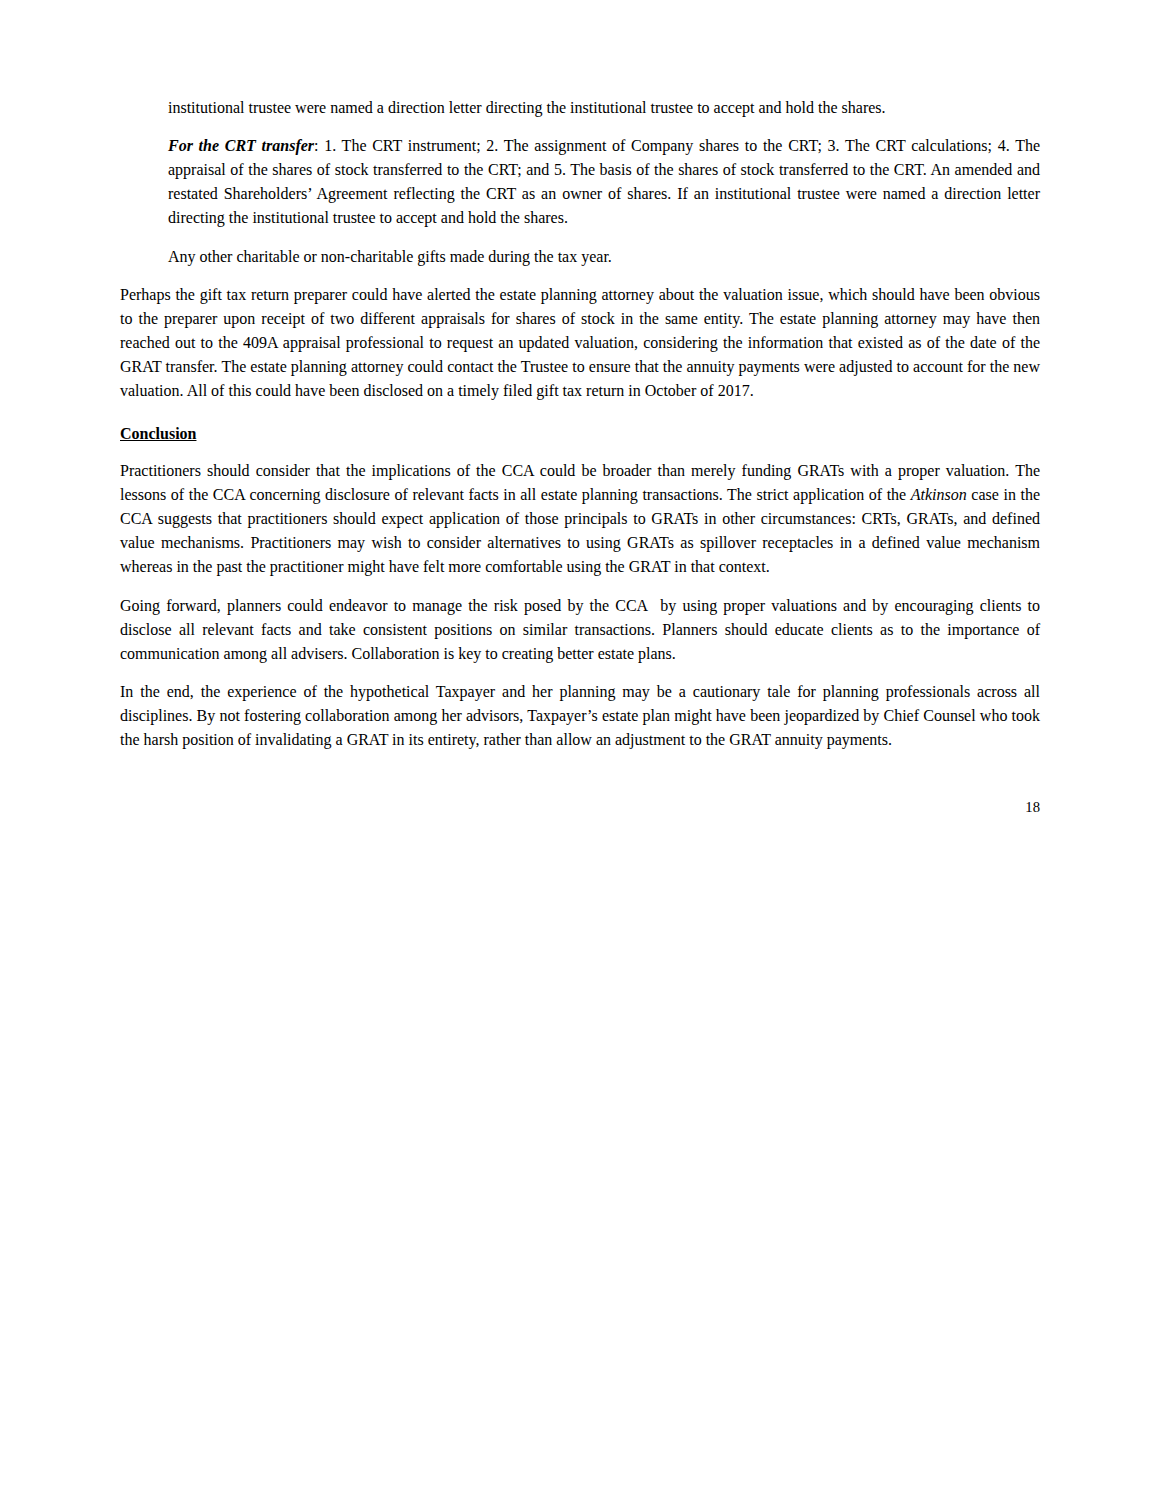institutional trustee were named a direction letter directing the institutional trustee to accept and hold the shares.
For the CRT transfer: 1. The CRT instrument; 2. The assignment of Company shares to the CRT; 3. The CRT calculations; 4. The appraisal of the shares of stock transferred to the CRT; and 5. The basis of the shares of stock transferred to the CRT. An amended and restated Shareholders’ Agreement reflecting the CRT as an owner of shares. If an institutional trustee were named a direction letter directing the institutional trustee to accept and hold the shares.
Any other charitable or non-charitable gifts made during the tax year.
Perhaps the gift tax return preparer could have alerted the estate planning attorney about the valuation issue, which should have been obvious to the preparer upon receipt of two different appraisals for shares of stock in the same entity. The estate planning attorney may have then reached out to the 409A appraisal professional to request an updated valuation, considering the information that existed as of the date of the GRAT transfer. The estate planning attorney could contact the Trustee to ensure that the annuity payments were adjusted to account for the new valuation. All of this could have been disclosed on a timely filed gift tax return in October of 2017.
Conclusion
Practitioners should consider that the implications of the CCA could be broader than merely funding GRATs with a proper valuation. The lessons of the CCA concerning disclosure of relevant facts in all estate planning transactions. The strict application of the Atkinson case in the CCA suggests that practitioners should expect application of those principals to GRATs in other circumstances: CRTs, GRATs, and defined value mechanisms. Practitioners may wish to consider alternatives to using GRATs as spillover receptacles in a defined value mechanism whereas in the past the practitioner might have felt more comfortable using the GRAT in that context.
Going forward, planners could endeavor to manage the risk posed by the CCA by using proper valuations and by encouraging clients to disclose all relevant facts and take consistent positions on similar transactions. Planners should educate clients as to the importance of communication among all advisers. Collaboration is key to creating better estate plans.
In the end, the experience of the hypothetical Taxpayer and her planning may be a cautionary tale for planning professionals across all disciplines. By not fostering collaboration among her advisors, Taxpayer’s estate plan might have been jeopardized by Chief Counsel who took the harsh position of invalidating a GRAT in its entirety, rather than allow an adjustment to the GRAT annuity payments.
18